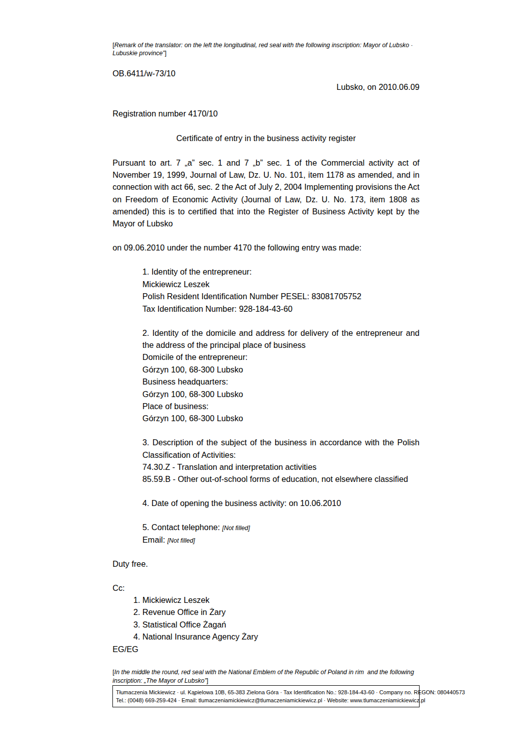[Remark of the translator: on the left the longitudinal, red seal with the following inscription: Mayor of Lubsko · Lubuskie province”]
OB.6411/w-73/10
Lubsko, on 2010.06.09
Registration number 4170/10
Certificate of entry in the business activity register
Pursuant to art. 7 „a” sec. 1 and 7 „b” sec. 1 of the Commercial activity act of November 19, 1999, Journal of Law, Dz. U. No. 101, item 1178 as amended, and in connection with act 66, sec. 2 the Act of July 2, 2004 Implementing provisions the Act on Freedom of Economic Activity (Journal of Law, Dz. U. No. 173, item 1808 as amended) this is to certified that into the Register of Business Activity kept by the Mayor of Lubsko
on 09.06.2010 under the number 4170 the following entry was made:
1. Identity of the entrepreneur:
Mickiewicz Leszek
Polish Resident Identification Number PESEL: 83081705752
Tax Identification Number: 928-184-43-60
2. Identity of the domicile and address for delivery of the entrepreneur and the address of the principal place of business
Domicile of the entrepreneur:
Górzyn 100, 68-300 Lubsko
Business headquarters:
Górzyn 100, 68-300 Lubsko
Place of business:
Górzyn 100, 68-300 Lubsko
3. Description of the subject of the business in accordance with the Polish Classification of Activities:
74.30.Z - Translation and interpretation activities
85.59.B - Other out-of-school forms of education, not elsewhere classified
4. Date of opening the business activity: on 10.06.2010
5. Contact telephone: [Not filled]
Email: [Not filled]
Duty free.
Cc:
Mickiewicz Leszek
Revenue Office in Żary
Statistical Office Żagań
National Insurance Agency Żary
EG/EG
[In the middle the round, red seal with the National Emblem of the Republic of Poland in rim and the following inscription: „The Mayor of Lubsko”]
Tłumaczenia Mickiewicz · ul. Kąpielowa 10B, 65-383 Zielona Góra · Tax Identification No.: 928-184-43-60 · Company no. REGON: 080440573
Tel.: (0048) 669-259-424 · Email: tlumaczeniamickiewicz@tlumaczeniamickiewicz.pl · Website: www.tlumaczeniamickiewicz.pl